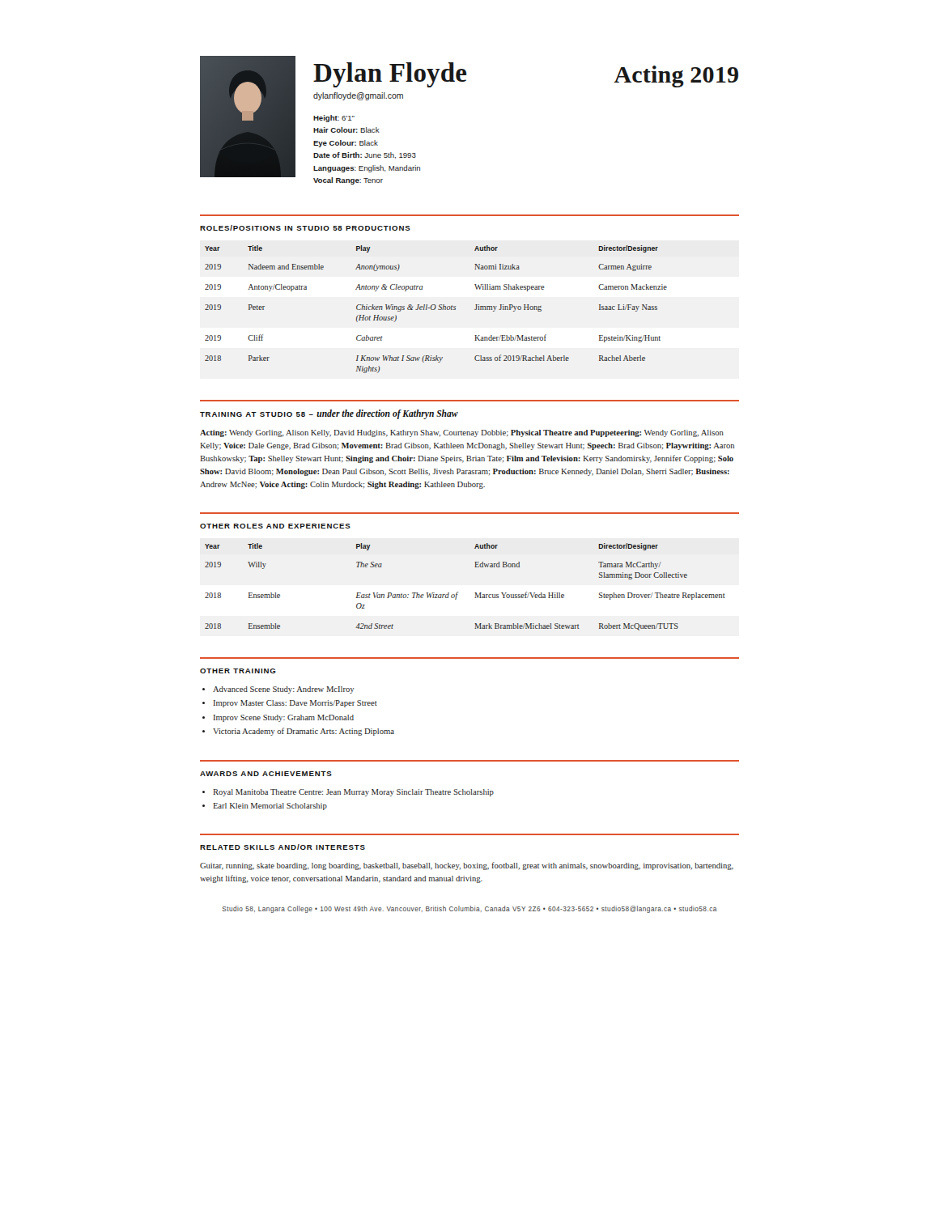Dylan Floyde
dylanfloyde@gmail.com
Height: 6'1"
Hair Colour: Black
Eye Colour: Black
Date of Birth: June 5th, 1993
Languages: English, Mandarin
Vocal Range: Tenor
Acting 2019
Roles/Positions in Studio 58 Productions
| Year | Title | Play | Author | Director/Designer |
| --- | --- | --- | --- | --- |
| 2019 | Nadeem and Ensemble | Anon(ymous) | Naomi Iizuka | Carmen Aguirre |
| 2019 | Antony/Cleopatra | Antony & Cleopatra | William Shakespeare | Cameron Mackenzie |
| 2019 | Peter | Chicken Wings & Jell-O Shots (Hot House) | Jimmy JinPyo Hong | Isaac Li/Fay Nass |
| 2019 | Cliff | Cabaret | Kander/Ebb/Masterof | Epstein/King/Hunt |
| 2018 | Parker | I Know What I Saw (Risky Nights) | Class of 2019/Rachel Aberle | Rachel Aberle |
Training at Studio 58 – under the direction of Kathryn Shaw
Acting: Wendy Gorling, Alison Kelly, David Hudgins, Kathryn Shaw, Courtenay Dobbie; Physical Theatre and Puppeteering: Wendy Gorling, Alison Kelly; Voice: Dale Genge, Brad Gibson; Movement: Brad Gibson, Kathleen McDonagh, Shelley Stewart Hunt; Speech: Brad Gibson; Playwriting: Aaron Bushkowsky; Tap: Shelley Stewart Hunt; Singing and Choir: Diane Speirs, Brian Tate; Film and Television: Kerry Sandomirsky, Jennifer Copping; Solo Show: David Bloom; Monologue: Dean Paul Gibson, Scott Bellis, Jivesh Parasram; Production: Bruce Kennedy, Daniel Dolan, Sherri Sadler; Business: Andrew McNee; Voice Acting: Colin Murdock; Sight Reading: Kathleen Duborg.
Other Roles and Experiences
| Year | Title | Play | Author | Director/Designer |
| --- | --- | --- | --- | --- |
| 2019 | Willy | The Sea | Edward Bond | Tamara McCarthy/ Slamming Door Collective |
| 2018 | Ensemble | East Van Panto: The Wizard of Oz | Marcus Youssef/Veda Hille | Stephen Drover/ Theatre Replacement |
| 2018 | Ensemble | 42nd Street | Mark Bramble/Michael Stewart | Robert McQueen/TUTS |
Other Training
Advanced Scene Study: Andrew McIlroy
Improv Master Class: Dave Morris/Paper Street
Improv Scene Study: Graham McDonald
Victoria Academy of Dramatic Arts: Acting Diploma
Awards and Achievements
Royal Manitoba Theatre Centre: Jean Murray Moray Sinclair Theatre Scholarship
Earl Klein Memorial Scholarship
Related Skills and/or Interests
Guitar, running, skate boarding, long boarding, basketball, baseball, hockey, boxing, football, great with animals, snowboarding, improvisation, bartending, weight lifting, voice tenor, conversational Mandarin, standard and manual driving.
Studio 58, Langara College • 100 West 49th Ave. Vancouver, British Columbia, Canada V5Y 2Z6 • 604-323-5652 • studio58@langara.ca • studio58.ca